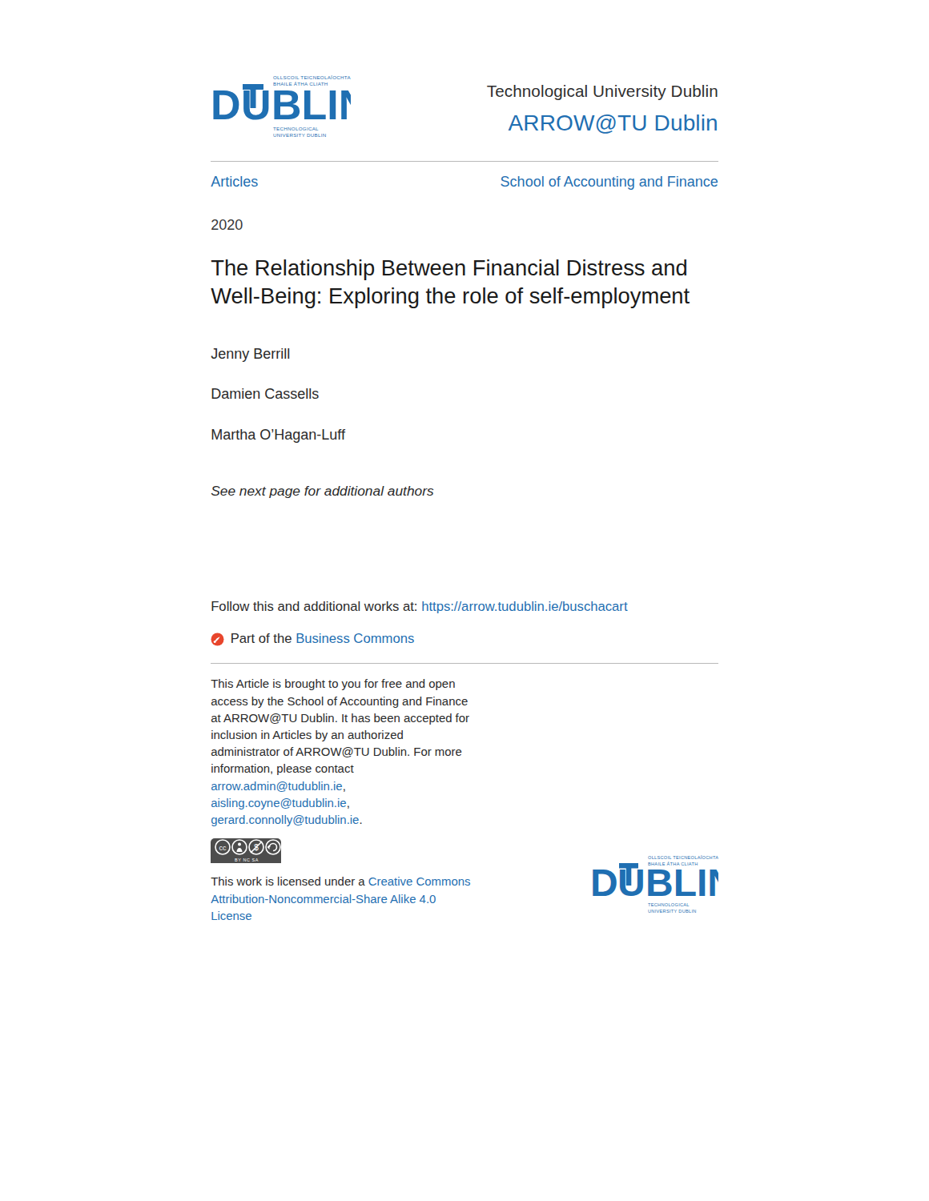OLLSCOIL TEICNEOLAÍOCHTA BHAILE ÁTHA CLIATH D U BLIN TECHNOLOGICAL UNIVERSITY DUBLIN
Technological University Dublin
ARROW@TU Dublin
Articles
School of Accounting and Finance
2020
The Relationship Between Financial Distress and Well-Being: Exploring the role of self-employment
Jenny Berrill
Damien Cassells
Martha O’Hagan-Luff
See next page for additional authors
Follow this and additional works at: https://arrow.tudublin.ie/buschacart
Part of the Business Commons
This Article is brought to you for free and open access by the School of Accounting and Finance at ARROW@TU Dublin. It has been accepted for inclusion in Articles by an authorized administrator of ARROW@TU Dublin. For more information, please contact
arrow.admin@tudublin.ie, aisling.coyne@tudublin.ie,
gerard.connolly@tudublin.ie.
cc $ BY NC SA
This work is licensed under a Creative Commons Attribution-Noncommercial-Share Alike 4.0 License
OLLSCOIL TEICNEOLAÍOCHTA BHAILE ÁTHA CLIATH D U BLIN TECHNOLOGICAL UNIVERSITY DUBLIN